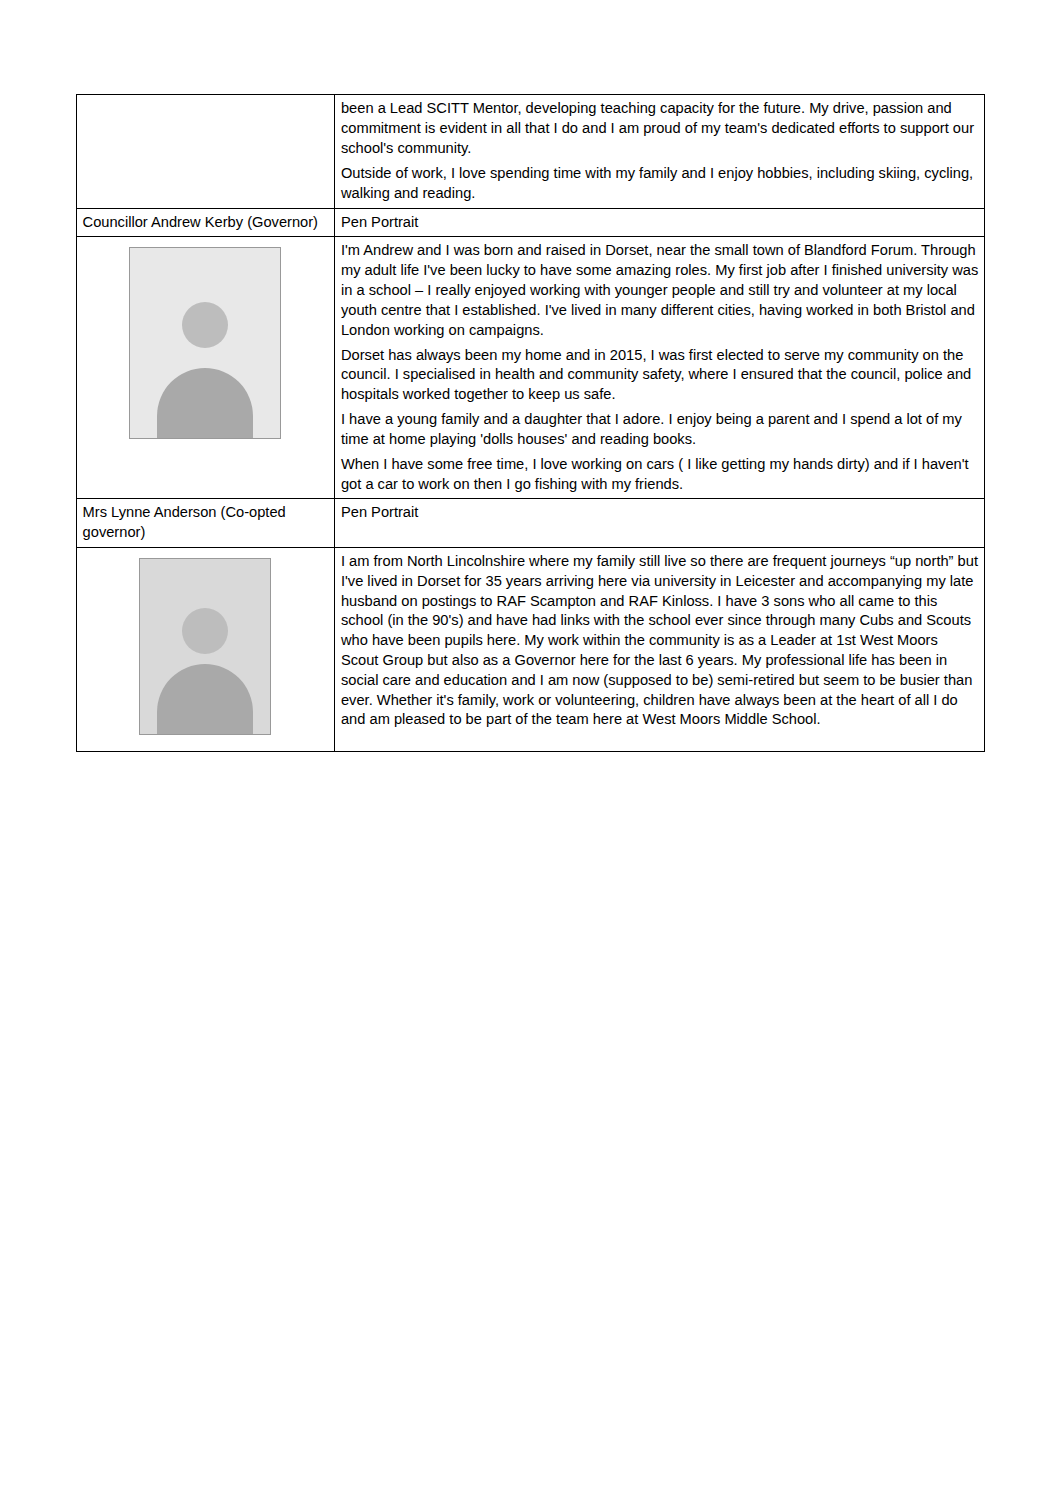| | been a Lead SCITT Mentor, developing teaching capacity for the future. My drive, passion and commitment is evident in all that I do and I am proud of my team's dedicated efforts to support our school's community. Outside of work, I love spending time with my family and I enjoy hobbies, including skiing, cycling, walking and reading. |
| Councillor Andrew Kerby (Governor) | Pen Portrait |
| | I'm Andrew and I was born and raised in Dorset, near the small town of Blandford Forum. Through my adult life I've been lucky to have some amazing roles. My first job after I finished university was in a school – I really enjoyed working with younger people and still try and volunteer at my local youth centre that I established. I've lived in many different cities, having worked in both Bristol and London working on campaigns. Dorset has always been my home and in 2015, I was first elected to serve my community on the council. I specialised in health and community safety, where I ensured that the council, police and hospitals worked together to keep us safe. I have a young family and a daughter that I adore. I enjoy being a parent and I spend a lot of my time at home playing 'dolls houses' and reading books. When I have some free time, I love working on cars ( I like getting my hands dirty) and if I haven't got a car to work on then I go fishing with my friends. |
| Mrs Lynne Anderson (Co-opted governor) | Pen Portrait |
| | I am from North Lincolnshire where my family still live so there are frequent journeys “up north” but I've lived in Dorset for 35 years arriving here via university in Leicester and accompanying my late husband on postings to RAF Scampton and RAF Kinloss. I have 3 sons who all came to this school (in the 90's) and have had links with the school ever since through many Cubs and Scouts who have been pupils here. My work within the community is as a Leader at 1st West Moors Scout Group but also as a Governor here for the last 6 years. My professional life has been in social care and education and I am now (supposed to be) semi-retired but seem to be busier than ever. Whether it's family, work or volunteering, children have always been at the heart of all I do and am pleased to be part of the team here at West Moors Middle School. |